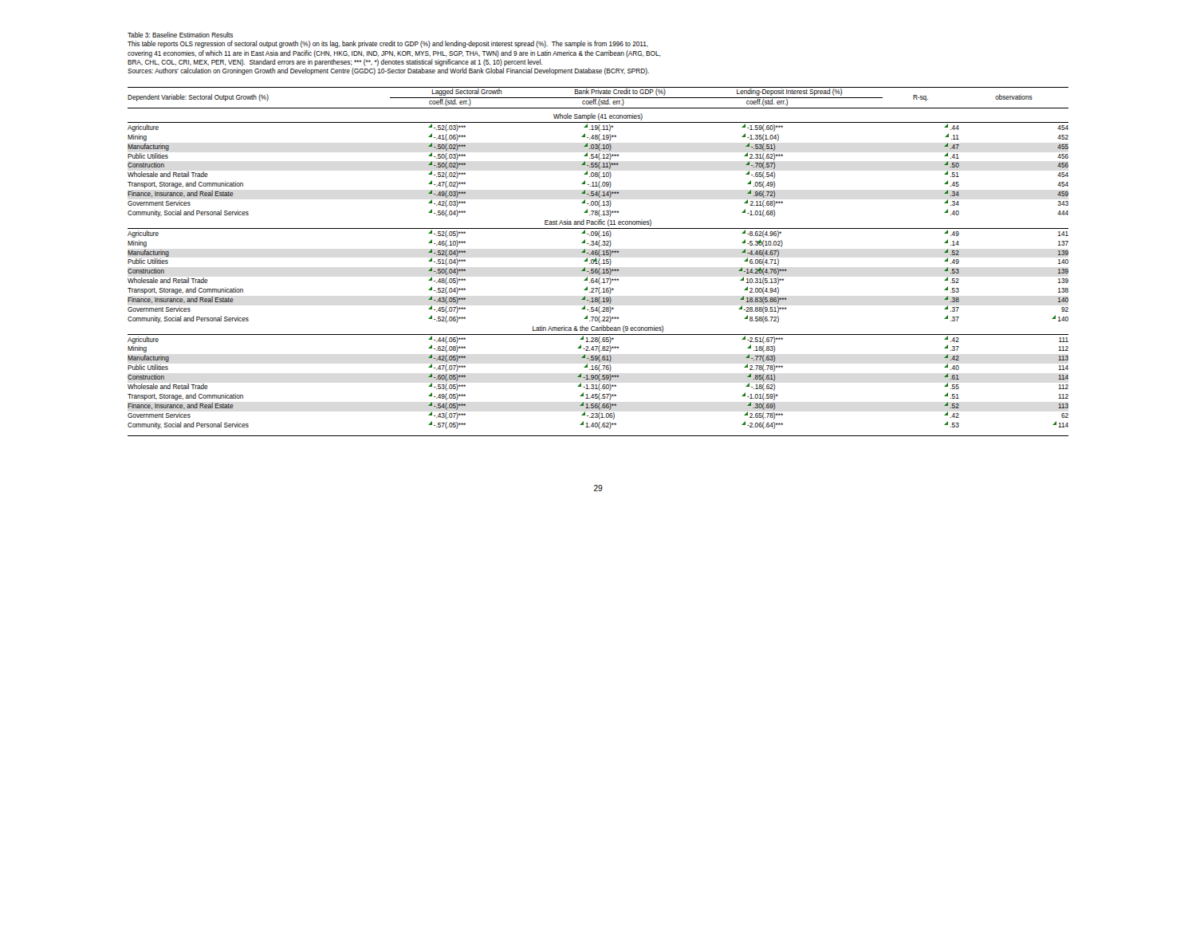Table 3: Baseline Estimation Results
This table reports OLS regression of sectoral output growth (%) on its lag, bank private credit to GDP (%) and lending-deposit interest spread (%). The sample is from 1996 to 2011,
covering 41 economies, of which 11 are in East Asia and Pacific (CHN, HKG, IDN, IND, JPN, KOR, MYS, PHL, SGP, THA, TWN) and 9 are in Latin America & the Carribean (ARG, BOL,
BRA, CHL, COL, CRI, MEX, PER, VEN). Standard errors are in parentheses; *** (**, *) denotes statistical significance at 1 (5, 10) percent level.
Sources: Authors' calculation on Groningen Growth and Development Centre (GGDC) 10-Sector Database and World Bank Global Financial Development Database (BCRY, SPRD).
| Dependent Variable: Sectoral Output Growth (%) | Lagged Sectoral Growth | Bank Private Credit to GDP (%) | Lending-Deposit Interest Spread (%) | R-sq. | observations |
| coeff. | (std. err.) | coeff. | (std. err.) | coeff. | (std. err.) |
| Whole Sample (41 economies) |
| Agriculture | -.52 | (.03)*** | .19 | (.11)* | -1.59 | (.60)*** | .44 | 454 |
| Mining | -.41 | (.06)*** | -.48 | (.19)** | -1.35 | (1.04) | .11 | 452 |
| Manufacturing | -.50 | (.02)*** | .03 | (.10) | -.53 | (.51) | .47 | 455 |
| Public Utilities | -.50 | (.03)*** | .54 | (.12)*** | 2.31 | (.62)*** | .41 | 456 |
| Construction | -.50 | (.02)*** | -.55 | (.11)*** | -.70 | (.57) | .50 | 456 |
| Wholesale and Retail Trade | -.52 | (.02)*** | .08 | (.10) | -.65 | (.54) | .51 | 454 |
| Transport, Storage, and Communication | -.47 | (.02)*** | -.11 | (.09) | .05 | (.49) | .45 | 454 |
| Finance, Insurance, and Real Estate | -.49 | (.03)*** | -.54 | (.14)*** | .96 | (.72) | .34 | 459 |
| Government Services | -.42 | (.03)*** | -.00 | (.13) | 2.11 | (.68)*** | .34 | 343 |
| Community, Social and Personal Services | -.56 | (.04)*** | .78 | (.13)*** | -1.01 | (.68) | .40 | 444 |
| East Asia and Pacific (11 economies) |
| Agriculture | -.52 | (.05)*** | -.09 | (.16) | -8.62 | (4.96)* | .49 | 141 |
| Mining | -.46 | (.10)*** | -.34 | (.32) | -5.30 | (10.02) | .14 | 137 |
| Manufacturing | -.52 | (.04)*** | -.46 | (.15)*** | -4.46 | (4.67) | .52 | 139 |
| Public Utilities | -.51 | (.04)*** | .01 | (.15) | 6.06 | (4.71) | .49 | 140 |
| Construction | -.50 | (.04)*** | -.56 | (.15)*** | -14.20 | (4.76)*** | .53 | 139 |
| Wholesale and Retail Trade | -.48 | (.05)*** | .64 | (.17)*** | 10.31 | (5.13)** | .52 | 139 |
| Transport, Storage, and Communication | -.52 | (.04)*** | .27 | (.16)* | 2.00 | (4.94) | .53 | 138 |
| Finance, Insurance, and Real Estate | -.43 | (.05)*** | -.18 | (.19) | 18.83 | (5.86)*** | .38 | 140 |
| Government Services | -.45 | (.07)*** | -.54 | (.28)* | -28.88 | (9.51)*** | .37 | 92 |
| Community, Social and Personal Services | -.52 | (.06)*** | .70 | (.22)*** | 8.58 | (6.72) | .37 | 140 |
| Latin America & the Caribbean (9 economies) |
| Agriculture | -.44 | (.06)*** | 1.28 | (.65)* | -2.51 | (.67)*** | .42 | 111 |
| Mining | -.62 | (.08)*** | -2.47 | (.82)*** | .18 | (.83) | .37 | 112 |
| Manufacturing | -.42 | (.05)*** | -.59 | (.61) | -.77 | (.63) | .42 | 113 |
| Public Utilities | -.47 | (.07)*** | .16 | (.76) | 2.78 | (.78)*** | .40 | 114 |
| Construction | -.60 | (.05)*** | -1.90 | (.59)*** | .85 | (.61) | .61 | 114 |
| Wholesale and Retail Trade | -.53 | (.05)*** | -1.31 | (.60)** | -.18 | (.62) | .55 | 112 |
| Transport, Storage, and Communication | -.49 | (.05)*** | 1.45 | (.57)** | -1.01 | (.59)* | .51 | 112 |
| Finance, Insurance, and Real Estate | -.54 | (.05)*** | 1.56 | (.66)** | .30 | (.69) | .52 | 113 |
| Government Services | -.43 | (.07)*** | -.23 | (1.06) | 2.65 | (.78)*** | .42 | 62 |
| Community, Social and Personal Services | -.57 | (.05)*** | 1.40 | (.62)** | -2.06 | (.64)*** | .53 | 114 |
29